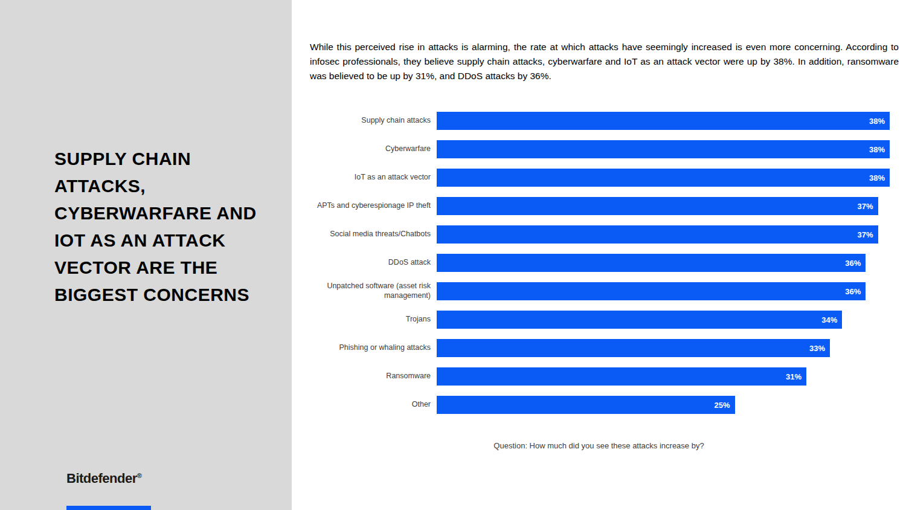Supply chain attacks, cyberwarfare and IoT as an attack vector are the biggest concerns
Bitdefender®
While this perceived rise in attacks is alarming, the rate at which attacks have seemingly increased is even more concerning. According to infosec professionals, they believe supply chain attacks, cyberwarfare and IoT as an attack vector were up by 38%. In addition, ransomware was believed to be up by 31%, and DDoS attacks by 36%.
Supply chain attacks
38%
Cyberwarfare
38%
IoT as an attack vector
38%
APTs and cyberespionage IP theft
37%
Social media threats/Chatbots
37%
DDoS attack
36%
Unpatched software (asset risk management)
36%
Trojans
34%
Phishing or whaling attacks
33%
Ransomware
31%
Other
25%
Question: How much did you see these attacks increase by?